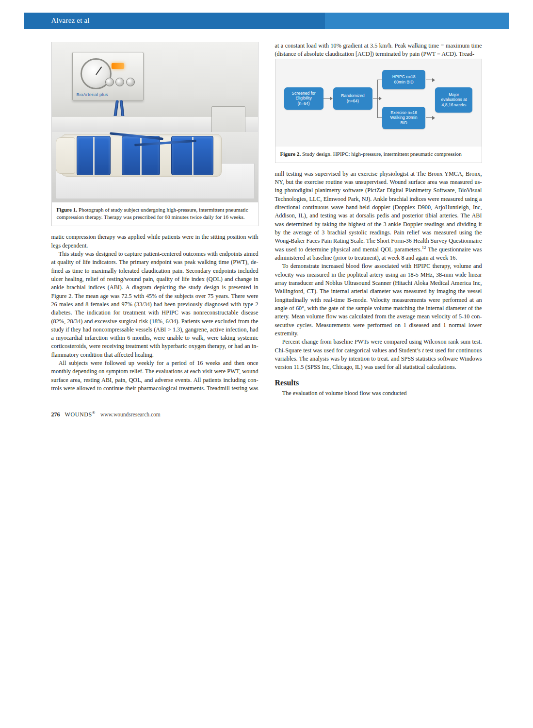Alvarez et al
BioArterial plus
Figure 1. Photograph of study subject undergoing high-pressure, intermittent pneumatic compression therapy. Therapy was prescribed for 60 minutes twice daily for 16 weeks.
matic compression therapy was applied while patients were in the sitting position with legs dependent.
This study was designed to capture patient-centered outcomes with endpoints aimed at quality of life indicators. The primary endpoint was peak walking time (PWT), defined as time to maximally tolerated claudication pain. Secondary endpoints included ulcer healing, relief of resting/wound pain, quality of life index (QOL) and change in ankle brachial indices (ABI). A diagram depicting the study design is presented in Figure 2. The mean age was 72.5 with 45% of the subjects over 75 years. There were 26 males and 8 females and 97% (33/34) had been previously diagnosed with type 2 diabetes. The indication for treatment with HPIPC was nonreconstructable disease (82%, 28/34) and excessive surgical risk (18%, 6/34). Patients were excluded from the study if they had noncompressable vessels (ABI > 1.3), gangrene, active infection, had a myocardial infarction within 6 months, were unable to walk, were taking systemic corticosteroids, were receiving treatment with hyperbaric oxygen therapy, or had an inflammatory condition that affected healing.
All subjects were followed up weekly for a period of 16 weeks and then once monthly depending on symptom relief. The evaluations at each visit were PWT, wound surface area, resting ABI, pain, QOL, and adverse events. All patients including controls were allowed to continue their pharmacological treatments. Treadmill testing was at a constant load with 10% gradient at 3.5 km/h. Peak walking time = maximum time (distance of absolute claudication [ACD]) terminated by pain (PWT = ACD). Tread-
Screened for
Eligibility
(n=64)
Randomized
(n=64)
HPIPC n=18
60min BID
Exercise n=16
Walking 20min
BID
Major
evaluations at
4,8,16 weeks
Figure 2. Study design. HPIPC: high-pressure, intermittent pneumatic compression
mill testing was supervised by an exercise physiologist at The Bronx YMCA, Bronx, NY, but the exercise routine was unsupervised. Wound surface area was measured using photodigital planimetry software (PictZar Digital Planimetry Software, BioVisual Technologies, LLC, Elmwood Park, NJ). Ankle brachial indices were measured using a directional continuous wave hand-held doppler (Dopplex D900, ArjoHuntleigh, Inc, Addison, IL), and testing was at dorsalis pedis and posterior tibial arteries. The ABI was determined by taking the highest of the 3 ankle Doppler readings and dividing it by the average of 3 brachial systolic readings. Pain relief was measured using the Wong-Baker Faces Pain Rating Scale. The Short Form-36 Health Survey Questionnaire was used to determine physical and mental QOL parameters.12 The questionnaire was administered at baseline (prior to treatment), at week 8 and again at week 16.
To demonstrate increased blood flow associated with HPIPC therapy, volume and velocity was measured in the popliteal artery using an 18-5 MHz, 38-mm wide linear array transducer and Noblus Ultrasound Scanner (Hitachi Aloka Medical America Inc, Wallingford, CT). The internal arterial diameter was measured by imaging the vessel longitudinally with real-time B-mode. Velocity measurements were performed at an angle of 60°, with the gate of the sample volume matching the internal diameter of the artery. Mean volume flow was calculated from the average mean velocity of 5-10 consecutive cycles. Measurements were performed on 1 diseased and 1 normal lower extremity.
Percent change from baseline PWTs were compared using Wilcoxon rank sum test. Chi-Square test was used for categorical values and Student’s t test used for continuous variables. The analysis was by intention to treat. and SPSS statistics software Windows version 11.5 (SPSS Inc, Chicago, IL) was used for all statistical calculations.
Results
The evaluation of volume blood flow was conducted
276 WOUNDS® www.woundsresearch.com